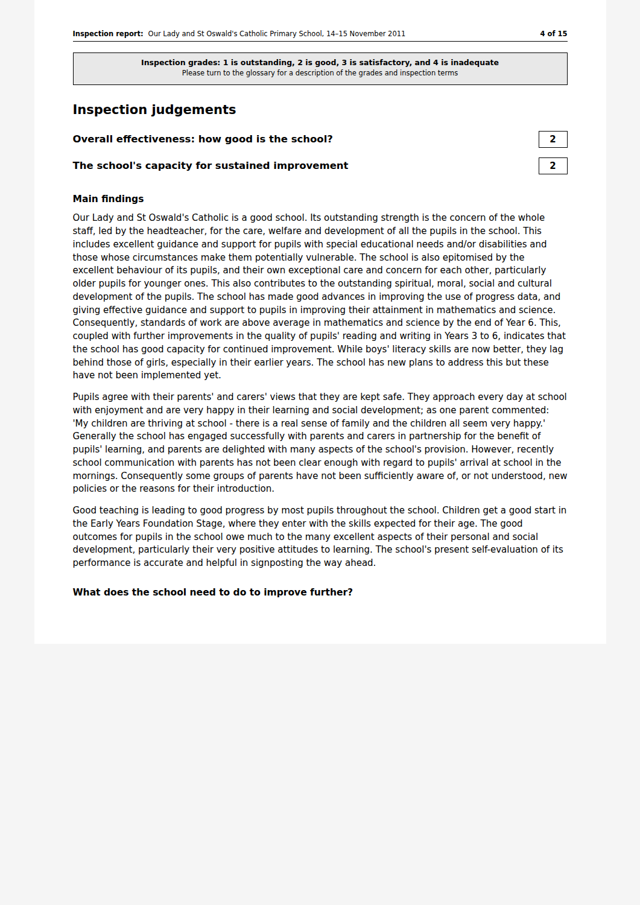Inspection report: Our Lady and St Oswald's Catholic Primary School, 14–15 November 2011
4 of 15
Inspection grades: 1 is outstanding, 2 is good, 3 is satisfactory, and 4 is inadequate
Please turn to the glossary for a description of the grades and inspection terms
Inspection judgements
Overall effectiveness: how good is the school?
2
The school's capacity for sustained improvement
2
Main findings
Our Lady and St Oswald's Catholic is a good school. Its outstanding strength is the concern of the whole staff, led by the headteacher, for the care, welfare and development of all the pupils in the school. This includes excellent guidance and support for pupils with special educational needs and/or disabilities and those whose circumstances make them potentially vulnerable. The school is also epitomised by the excellent behaviour of its pupils, and their own exceptional care and concern for each other, particularly older pupils for younger ones. This also contributes to the outstanding spiritual, moral, social and cultural development of the pupils. The school has made good advances in improving the use of progress data, and giving effective guidance and support to pupils in improving their attainment in mathematics and science. Consequently, standards of work are above average in mathematics and science by the end of Year 6. This, coupled with further improvements in the quality of pupils' reading and writing in Years 3 to 6, indicates that the school has good capacity for continued improvement. While boys' literacy skills are now better, they lag behind those of girls, especially in their earlier years. The school has new plans to address this but these have not been implemented yet.
Pupils agree with their parents' and carers' views that they are kept safe. They approach every day at school with enjoyment and are very happy in their learning and social development; as one parent commented: 'My children are thriving at school - there is a real sense of family and the children all seem very happy.' Generally the school has engaged successfully with parents and carers in partnership for the benefit of pupils' learning, and parents are delighted with many aspects of the school's provision. However, recently school communication with parents has not been clear enough with regard to pupils' arrival at school in the mornings. Consequently some groups of parents have not been sufficiently aware of, or not understood, new policies or the reasons for their introduction.
Good teaching is leading to good progress by most pupils throughout the school. Children get a good start in the Early Years Foundation Stage, where they enter with the skills expected for their age. The good outcomes for pupils in the school owe much to the many excellent aspects of their personal and social development, particularly their very positive attitudes to learning. The school's present self-evaluation of its performance is accurate and helpful in signposting the way ahead.
What does the school need to do to improve further?